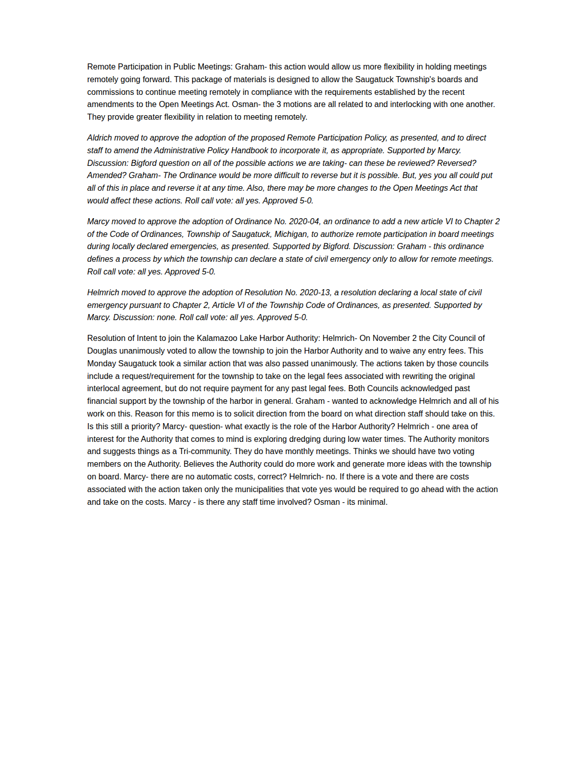Remote Participation in Public Meetings: Graham- this action would allow us more flexibility in holding meetings remotely going forward. This package of materials is designed to allow the Saugatuck Township's boards and commissions to continue meeting remotely in compliance with the requirements established by the recent amendments to the Open Meetings Act. Osman- the 3 motions are all related to and interlocking with one another. They provide greater flexibility in relation to meeting remotely.
Aldrich moved to approve the adoption of the proposed Remote Participation Policy, as presented, and to direct staff to amend the Administrative Policy Handbook to incorporate it, as appropriate. Supported by Marcy. Discussion: Bigford question on all of the possible actions we are taking- can these be reviewed? Reversed? Amended? Graham- The Ordinance would be more difficult to reverse but it is possible. But, yes you all could put all of this in place and reverse it at any time. Also, there may be more changes to the Open Meetings Act that would affect these actions. Roll call vote: all yes. Approved 5-0.
Marcy moved to approve the adoption of Ordinance No. 2020-04, an ordinance to add a new article VI to Chapter 2 of the Code of Ordinances, Township of Saugatuck, Michigan, to authorize remote participation in board meetings during locally declared emergencies, as presented. Supported by Bigford. Discussion: Graham - this ordinance defines a process by which the township can declare a state of civil emergency only to allow for remote meetings. Roll call vote: all yes. Approved 5-0.
Helmrich moved to approve the adoption of Resolution No. 2020-13, a resolution declaring a local state of civil emergency pursuant to Chapter 2, Article VI of the Township Code of Ordinances, as presented. Supported by Marcy. Discussion: none. Roll call vote: all yes. Approved 5-0.
Resolution of Intent to join the Kalamazoo Lake Harbor Authority: Helmrich- On November 2 the City Council of Douglas unanimously voted to allow the township to join the Harbor Authority and to waive any entry fees. This Monday Saugatuck took a similar action that was also passed unanimously. The actions taken by those councils include a request/requirement for the township to take on the legal fees associated with rewriting the original interlocal agreement, but do not require payment for any past legal fees. Both Councils acknowledged past financial support by the township of the harbor in general. Graham - wanted to acknowledge Helmrich and all of his work on this. Reason for this memo is to solicit direction from the board on what direction staff should take on this. Is this still a priority? Marcy- question- what exactly is the role of the Harbor Authority? Helmrich - one area of interest for the Authority that comes to mind is exploring dredging during low water times. The Authority monitors and suggests things as a Tri-community. They do have monthly meetings. Thinks we should have two voting members on the Authority. Believes the Authority could do more work and generate more ideas with the township on board. Marcy- there are no automatic costs, correct? Helmrich- no. If there is a vote and there are costs associated with the action taken only the municipalities that vote yes would be required to go ahead with the action and take on the costs. Marcy - is there any staff time involved? Osman - its minimal.